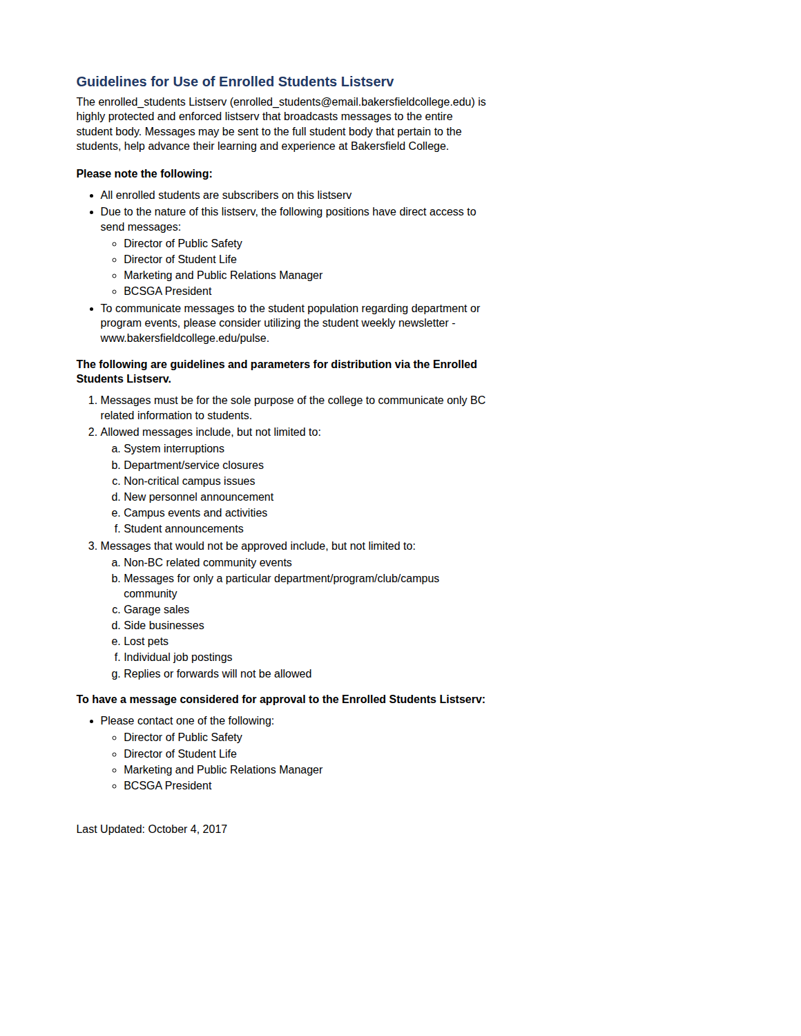Guidelines for Use of Enrolled Students Listserv
The enrolled_students Listserv (enrolled_students@email.bakersfieldcollege.edu) is highly protected and enforced listserv that broadcasts messages to the entire student body. Messages may be sent to the full student body that pertain to the students, help advance their learning and experience at Bakersfield College.
Please note the following:
All enrolled students are subscribers on this listserv
Due to the nature of this listserv, the following positions have direct access to send messages:
Director of Public Safety
Director of Student Life
Marketing and Public Relations Manager
BCSGA President
To communicate messages to the student population regarding department or program events, please consider utilizing the student weekly newsletter - www.bakersfieldcollege.edu/pulse.
The following are guidelines and parameters for distribution via the Enrolled Students Listserv.
Messages must be for the sole purpose of the college to communicate only BC related information to students.
Allowed messages include, but not limited to:
System interruptions
Department/service closures
Non-critical campus issues
New personnel announcement
Campus events and activities
Student announcements
Messages that would not be approved include, but not limited to:
Non-BC related community events
Messages for only a particular department/program/club/campus community
Garage sales
Side businesses
Lost pets
Individual job postings
Replies or forwards will not be allowed
To have a message considered for approval to the Enrolled Students Listserv:
Please contact one of the following:
Director of Public Safety
Director of Student Life
Marketing and Public Relations Manager
BCSGA President
Last Updated: October 4, 2017